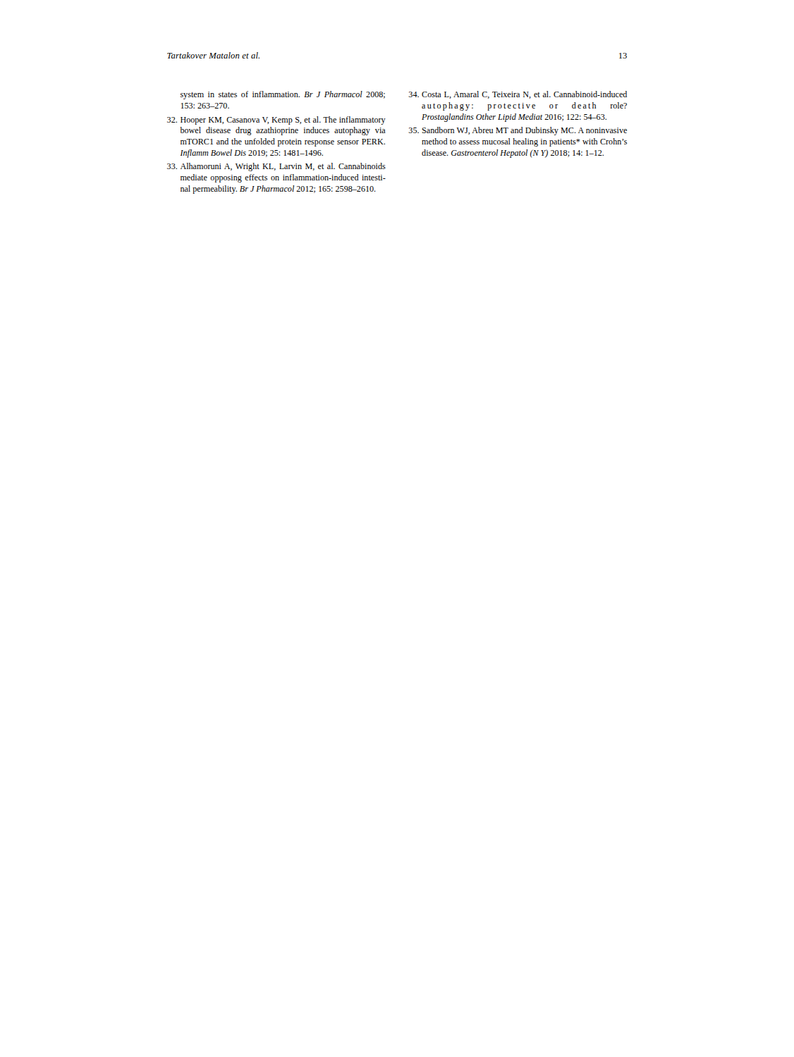Tartakover Matalon et al. 13
system in states of inflammation. Br J Pharmacol 2008; 153: 263–270.
32. Hooper KM, Casanova V, Kemp S, et al. The inflammatory bowel disease drug azathioprine induces autophagy via mTORC1 and the unfolded protein response sensor PERK. Inflamm Bowel Dis 2019; 25: 1481–1496.
33. Alhamoruni A, Wright KL, Larvin M, et al. Cannabinoids mediate opposing effects on inflammation-induced intestinal permeability. Br J Pharmacol 2012; 165: 2598–2610.
34. Costa L, Amaral C, Teixeira N, et al. Cannabinoid-induced autophagy: protective or death role? Prostaglandins Other Lipid Mediat 2016; 122: 54–63.
35. Sandborn WJ, Abreu MT and Dubinsky MC. A noninvasive method to assess mucosal healing in patients* with Crohn’s disease. Gastroenterol Hepatol (N Y) 2018; 14: 1–12.